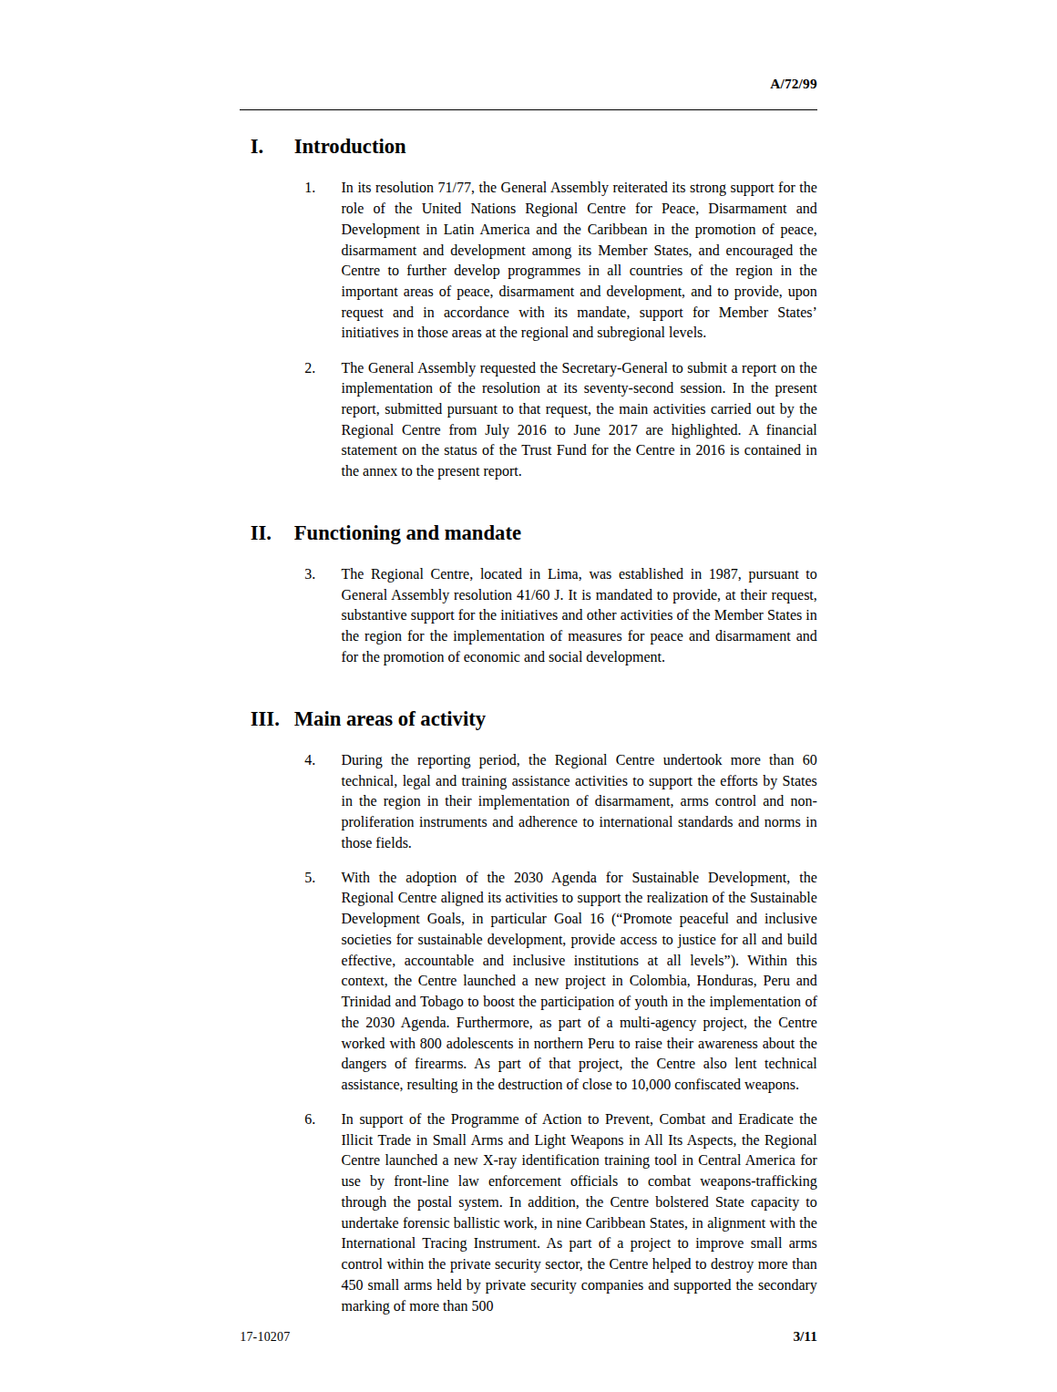A/72/99
I. Introduction
1. In its resolution 71/77, the General Assembly reiterated its strong support for the role of the United Nations Regional Centre for Peace, Disarmament and Development in Latin America and the Caribbean in the promotion of peace, disarmament and development among its Member States, and encouraged the Centre to further develop programmes in all countries of the region in the important areas of peace, disarmament and development, and to provide, upon request and in accordance with its mandate, support for Member States’ initiatives in those areas at the regional and subregional levels.
2. The General Assembly requested the Secretary-General to submit a report on the implementation of the resolution at its seventy-second session. In the present report, submitted pursuant to that request, the main activities carried out by the Regional Centre from July 2016 to June 2017 are highlighted. A financial statement on the status of the Trust Fund for the Centre in 2016 is contained in the annex to the present report.
II. Functioning and mandate
3. The Regional Centre, located in Lima, was established in 1987, pursuant to General Assembly resolution 41/60 J. It is mandated to provide, at their request, substantive support for the initiatives and other activities of the Member States in the region for the implementation of measures for peace and disarmament and for the promotion of economic and social development.
III. Main areas of activity
4. During the reporting period, the Regional Centre undertook more than 60 technical, legal and training assistance activities to support the efforts by States in the region in their implementation of disarmament, arms control and non-proliferation instruments and adherence to international standards and norms in those fields.
5. With the adoption of the 2030 Agenda for Sustainable Development, the Regional Centre aligned its activities to support the realization of the Sustainable Development Goals, in particular Goal 16 (“Promote peaceful and inclusive societies for sustainable development, provide access to justice for all and build effective, accountable and inclusive institutions at all levels”). Within this context, the Centre launched a new project in Colombia, Honduras, Peru and Trinidad and Tobago to boost the participation of youth in the implementation of the 2030 Agenda. Furthermore, as part of a multi-agency project, the Centre worked with 800 adolescents in northern Peru to raise their awareness about the dangers of firearms. As part of that project, the Centre also lent technical assistance, resulting in the destruction of close to 10,000 confiscated weapons.
6. In support of the Programme of Action to Prevent, Combat and Eradicate the Illicit Trade in Small Arms and Light Weapons in All Its Aspects, the Regional Centre launched a new X-ray identification training tool in Central America for use by front-line law enforcement officials to combat weapons-trafficking through the postal system. In addition, the Centre bolstered State capacity to undertake forensic ballistic work, in nine Caribbean States, in alignment with the International Tracing Instrument. As part of a project to improve small arms control within the private security sector, the Centre helped to destroy more than 450 small arms held by private security companies and supported the secondary marking of more than 500
17-10207
3/11